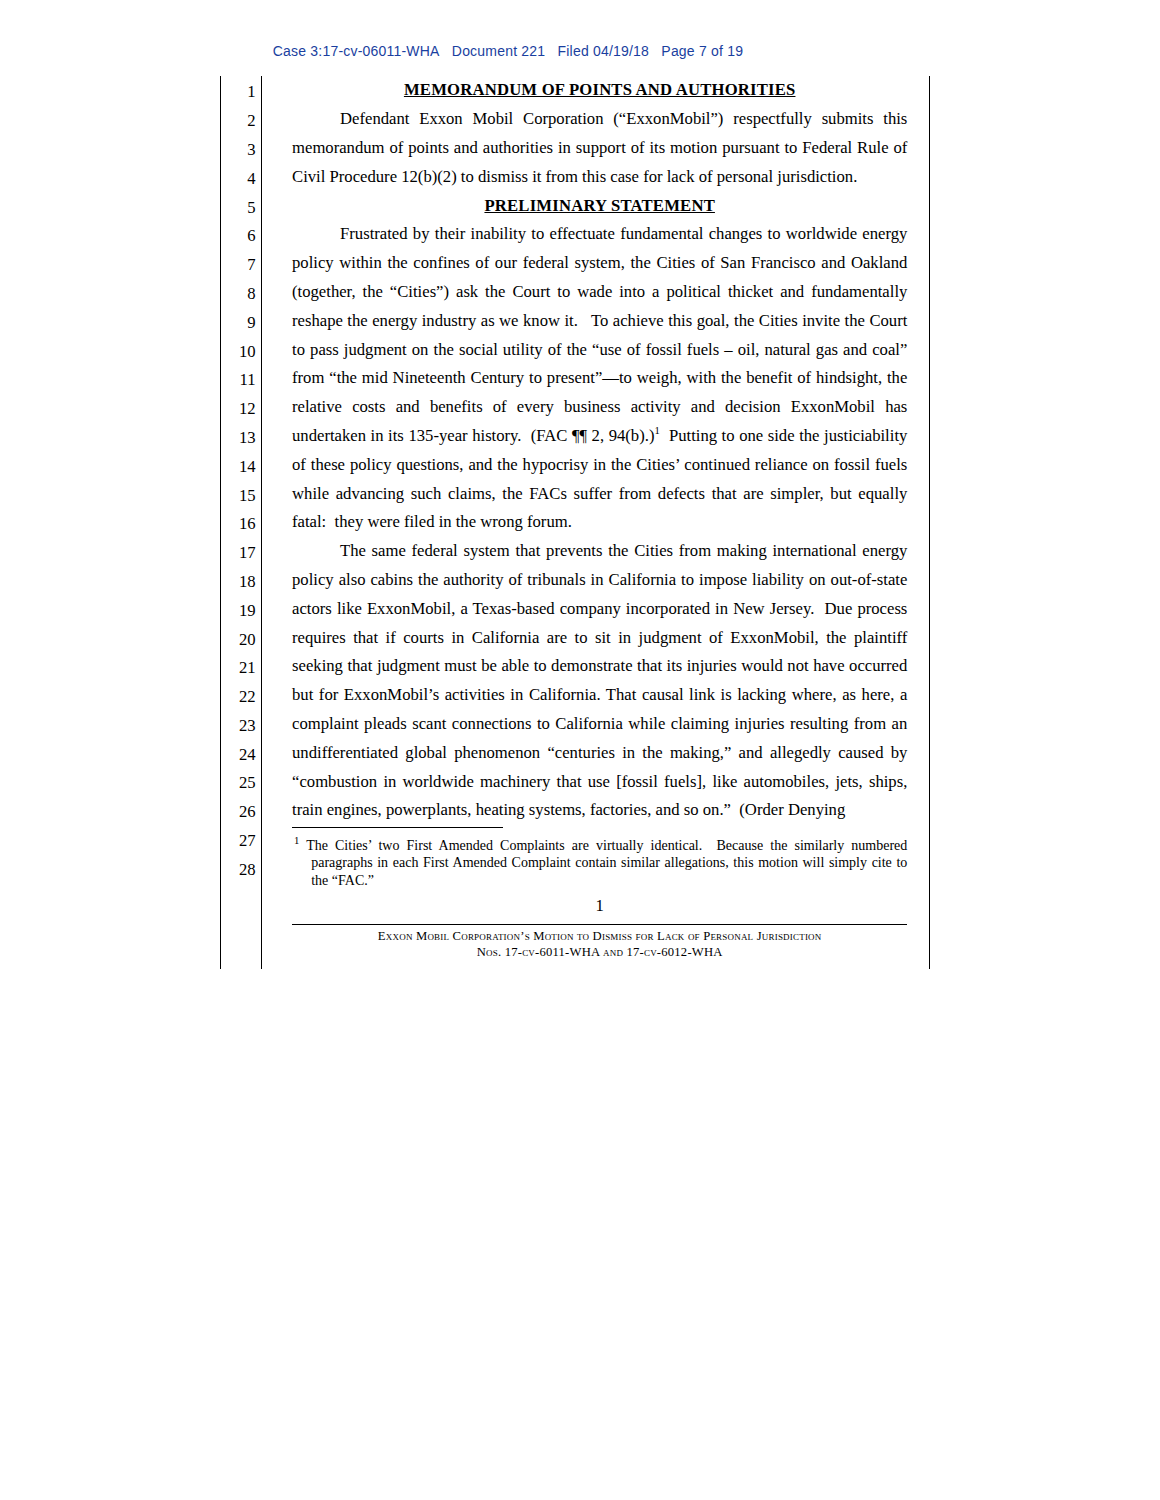Case 3:17-cv-06011-WHA Document 221 Filed 04/19/18 Page 7 of 19
1
2
3
4
5
6
7
8
9
10
11
12
13
14
15
16
17
18
19
20
21
22
23
24
25
26
27
28
MEMORANDUM OF POINTS AND AUTHORITIES
Defendant Exxon Mobil Corporation (“ExxonMobil”) respectfully submits this memorandum of points and authorities in support of its motion pursuant to Federal Rule of Civil Procedure 12(b)(2) to dismiss it from this case for lack of personal jurisdiction.
PRELIMINARY STATEMENT
Frustrated by their inability to effectuate fundamental changes to worldwide energy policy within the confines of our federal system, the Cities of San Francisco and Oakland (together, the “Cities”) ask the Court to wade into a political thicket and fundamentally reshape the energy industry as we know it. To achieve this goal, the Cities invite the Court to pass judgment on the social utility of the “use of fossil fuels – oil, natural gas and coal” from “the mid Nineteenth Century to present”—to weigh, with the benefit of hindsight, the relative costs and benefits of every business activity and decision ExxonMobil has undertaken in its 135-year history. (FAC ¶¶ 2, 94(b).)1 Putting to one side the justiciability of these policy questions, and the hypocrisy in the Cities’ continued reliance on fossil fuels while advancing such claims, the FACs suffer from defects that are simpler, but equally fatal: they were filed in the wrong forum.
The same federal system that prevents the Cities from making international energy policy also cabins the authority of tribunals in California to impose liability on out-of-state actors like ExxonMobil, a Texas-based company incorporated in New Jersey. Due process requires that if courts in California are to sit in judgment of ExxonMobil, the plaintiff seeking that judgment must be able to demonstrate that its injuries would not have occurred but for ExxonMobil’s activities in California. That causal link is lacking where, as here, a complaint pleads scant connections to California while claiming injuries resulting from an undifferentiated global phenomenon “centuries in the making,” and allegedly caused by “combustion in worldwide machinery that use [fossil fuels], like automobiles, jets, ships, train engines, powerplants, heating systems, factories, and so on.” (Order Denying
1 The Cities’ two First Amended Complaints are virtually identical. Because the similarly numbered paragraphs in each First Amended Complaint contain similar allegations, this motion will simply cite to the “FAC.”
1
Exxon Mobil Corporation’s Motion to Dismiss for Lack of Personal Jurisdiction
Nos. 17-cv-6011-WHA and 17-cv-6012-WHA